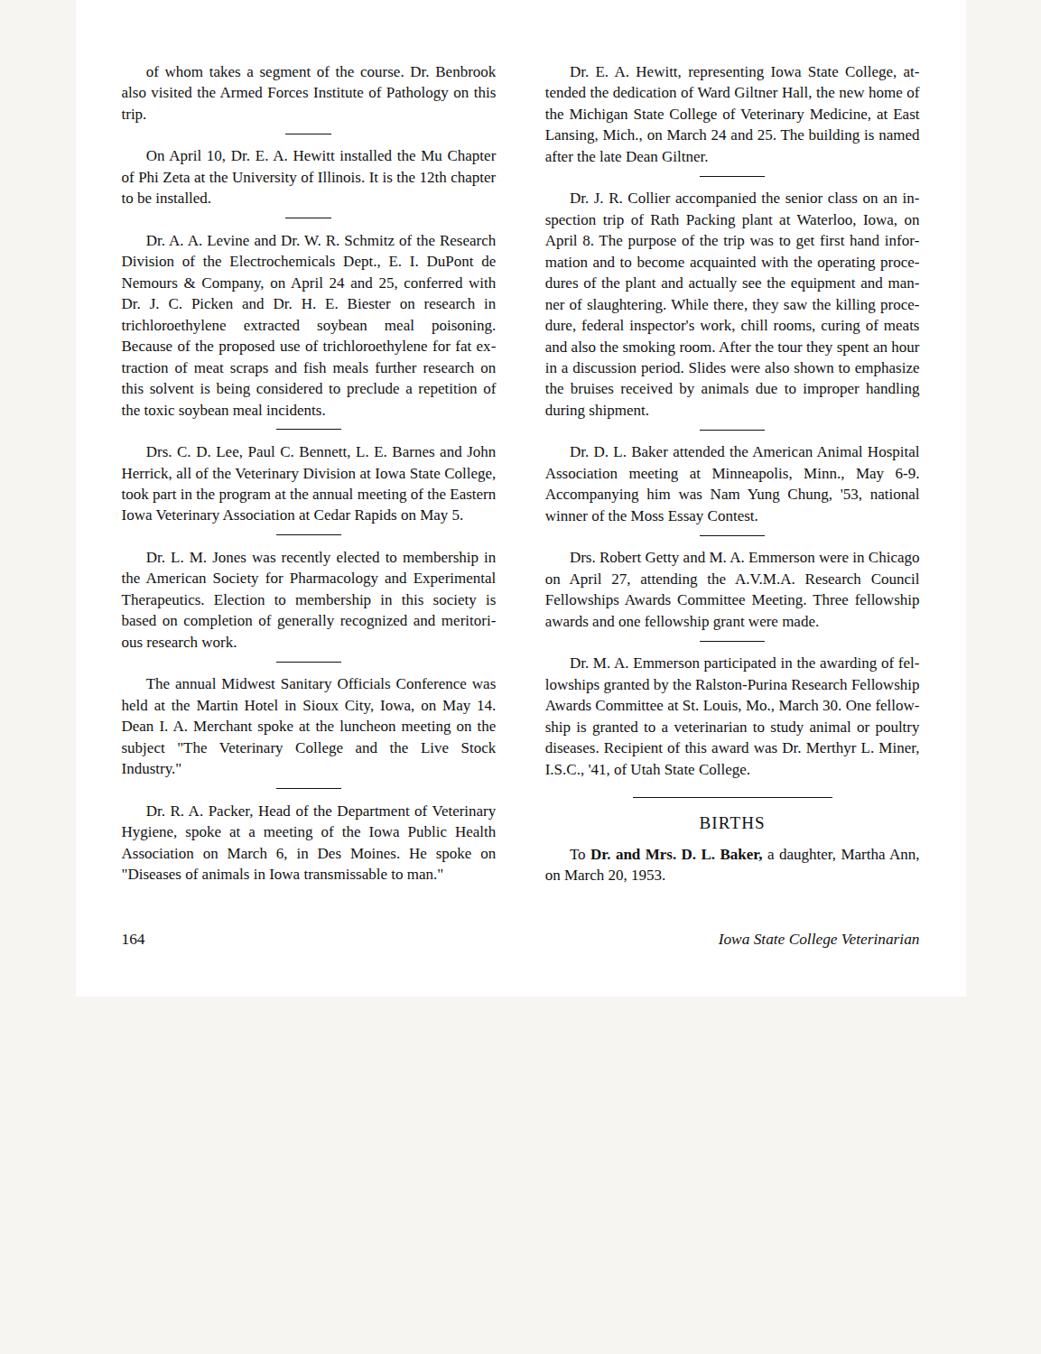of whom takes a segment of the course. Dr. Benbrook also visited the Armed Forces Institute of Pathology on this trip.
On April 10, Dr. E. A. Hewitt installed the Mu Chapter of Phi Zeta at the University of Illinois. It is the 12th chapter to be installed.
Dr. A. A. Levine and Dr. W. R. Schmitz of the Research Division of the Electrochemicals Dept., E. I. DuPont de Nemours & Company, on April 24 and 25, conferred with Dr. J. C. Picken and Dr. H. E. Biester on research in trichloroethylene extracted soybean meal poisoning. Because of the proposed use of trichloroethylene for fat extraction of meat scraps and fish meals further research on this solvent is being considered to preclude a repetition of the toxic soybean meal incidents.
Drs. C. D. Lee, Paul C. Bennett, L. E. Barnes and John Herrick, all of the Veterinary Division at Iowa State College, took part in the program at the annual meeting of the Eastern Iowa Veterinary Association at Cedar Rapids on May 5.
Dr. L. M. Jones was recently elected to membership in the American Society for Pharmacology and Experimental Therapeutics. Election to membership in this society is based on completion of generally recognized and meritorious research work.
The annual Midwest Sanitary Officials Conference was held at the Martin Hotel in Sioux City, Iowa, on May 14. Dean I. A. Merchant spoke at the luncheon meeting on the subject "The Veterinary College and the Live Stock Industry."
Dr. R. A. Packer, Head of the Department of Veterinary Hygiene, spoke at a meeting of the Iowa Public Health Association on March 6, in Des Moines. He spoke on "Diseases of animals in Iowa transmissable to man."
Dr. E. A. Hewitt, representing Iowa State College, attended the dedication of Ward Giltner Hall, the new home of the Michigan State College of Veterinary Medicine, at East Lansing, Mich., on March 24 and 25. The building is named after the late Dean Giltner.
Dr. J. R. Collier accompanied the senior class on an inspection trip of Rath Packing plant at Waterloo, Iowa, on April 8. The purpose of the trip was to get first hand information and to become acquainted with the operating procedures of the plant and actually see the equipment and manner of slaughtering. While there, they saw the killing procedure, federal inspector's work, chill rooms, curing of meats and also the smoking room. After the tour they spent an hour in a discussion period. Slides were also shown to emphasize the bruises received by animals due to improper handling during shipment.
Dr. D. L. Baker attended the American Animal Hospital Association meeting at Minneapolis, Minn., May 6-9. Accompanying him was Nam Yung Chung, '53, national winner of the Moss Essay Contest.
Drs. Robert Getty and M. A. Emmerson were in Chicago on April 27, attending the A.V.M.A. Research Council Fellowships Awards Committee Meeting. Three fellowship awards and one fellowship grant were made.
Dr. M. A. Emmerson participated in the awarding of fellowships granted by the Ralston-Purina Research Fellowship Awards Committee at St. Louis, Mo., March 30. One fellowship is granted to a veterinarian to study animal or poultry diseases. Recipient of this award was Dr. Merthyr L. Miner, I.S.C., '41, of Utah State College.
BIRTHS
To Dr. and Mrs. D. L. Baker, a daughter, Martha Ann, on March 20, 1953.
164 Iowa State College Veterinarian